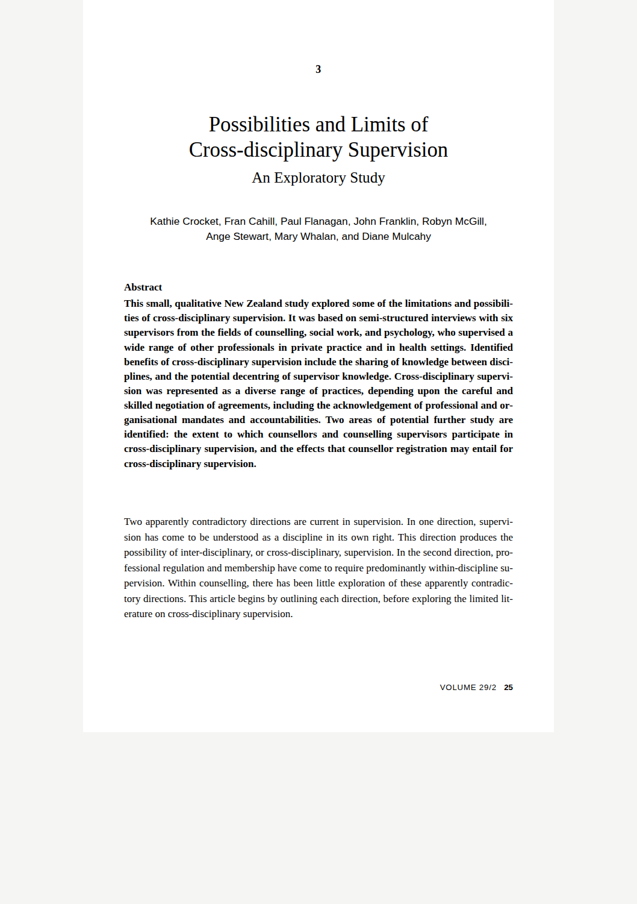3
Possibilities and Limits of
Cross-disciplinary Supervision An Exploratory Study
Kathie Crocket, Fran Cahill, Paul Flanagan, John Franklin, Robyn McGill,
Ange Stewart, Mary Whalan, and Diane Mulcahy
Abstract
This small, qualitative New Zealand study explored some of the limitations and possibilities of cross-disciplinary supervision. It was based on semi-structured interviews with six supervisors from the fields of counselling, social work, and psychology, who supervised a wide range of other professionals in private practice and in health settings. Identified benefits of cross-disciplinary supervision include the sharing of knowledge between disciplines, and the potential decentring of supervisor knowledge. Cross-disciplinary supervision was represented as a diverse range of practices, depending upon the careful and skilled negotiation of agreements, including the acknowledgement of professional and organisational mandates and accountabilities. Two areas of potential further study are identified: the extent to which counsellors and counselling supervisors participate in cross-disciplinary supervision, and the effects that counsellor registration may entail for cross-disciplinary supervision.
Two apparently contradictory directions are current in supervision. In one direction, supervision has come to be understood as a discipline in its own right. This direction produces the possibility of inter-disciplinary, or cross-disciplinary, supervision. In the second direction, professional regulation and membership have come to require predominantly within-discipline supervision. Within counselling, there has been little exploration of these apparently contradictory directions. This article begins by outlining each direction, before exploring the limited literature on cross-disciplinary supervision.
VOLUME 29/2 25